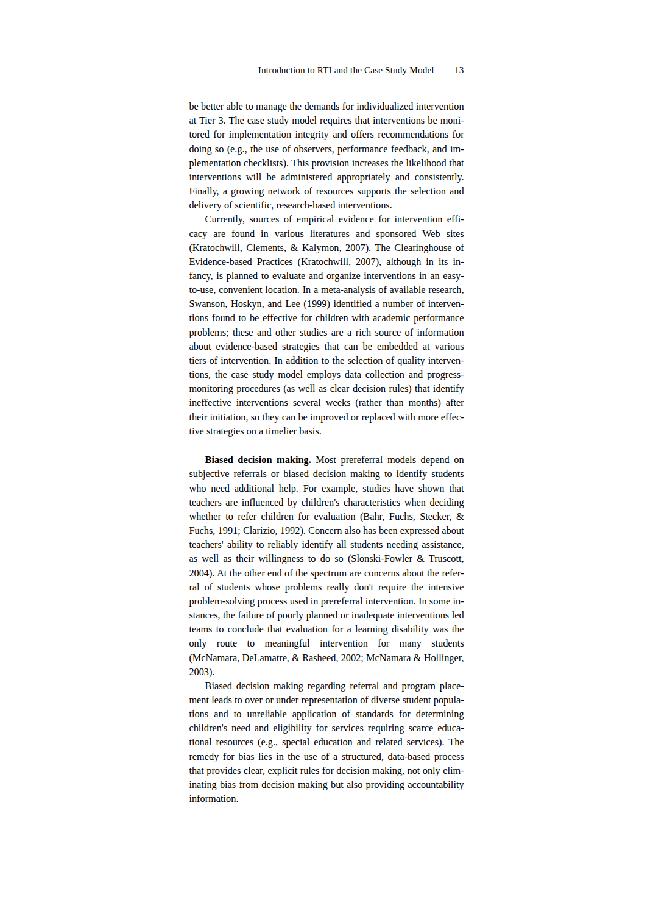Introduction to RTI and the Case Study Model13
be better able to manage the demands for individualized intervention at Tier 3. The case study model requires that interventions be monitored for implementation integrity and offers recommendations for doing so (e.g., the use of observers, performance feedback, and implementation checklists). This provision increases the likelihood that interventions will be administered appropriately and consistently. Finally, a growing network of resources supports the selection and delivery of scientific, research-based interventions.
Currently, sources of empirical evidence for intervention efficacy are found in various literatures and sponsored Web sites (Kratochwill, Clements, & Kalymon, 2007). The Clearinghouse of Evidence-based Practices (Kratochwill, 2007), although in its infancy, is planned to evaluate and organize interventions in an easy-to-use, convenient location. In a meta-analysis of available research, Swanson, Hoskyn, and Lee (1999) identified a number of interventions found to be effective for children with academic performance problems; these and other studies are a rich source of information about evidence-based strategies that can be embedded at various tiers of intervention. In addition to the selection of quality interventions, the case study model employs data collection and progress-monitoring procedures (as well as clear decision rules) that identify ineffective interventions several weeks (rather than months) after their initiation, so they can be improved or replaced with more effective strategies on a timelier basis.
Biased decision making. Most prereferral models depend on subjective referrals or biased decision making to identify students who need additional help. For example, studies have shown that teachers are influenced by children's characteristics when deciding whether to refer children for evaluation (Bahr, Fuchs, Stecker, & Fuchs, 1991; Clarizio, 1992). Concern also has been expressed about teachers' ability to reliably identify all students needing assistance, as well as their willingness to do so (Slonski-Fowler & Truscott, 2004). At the other end of the spectrum are concerns about the referral of students whose problems really don't require the intensive problem-solving process used in prereferral intervention. In some instances, the failure of poorly planned or inadequate interventions led teams to conclude that evaluation for a learning disability was the only route to meaningful intervention for many students (McNamara, DeLamatre, & Rasheed, 2002; McNamara & Hollinger, 2003).
Biased decision making regarding referral and program placement leads to over or under representation of diverse student populations and to unreliable application of standards for determining children's need and eligibility for services requiring scarce educational resources (e.g., special education and related services). The remedy for bias lies in the use of a structured, data-based process that provides clear, explicit rules for decision making, not only eliminating bias from decision making but also providing accountability information.